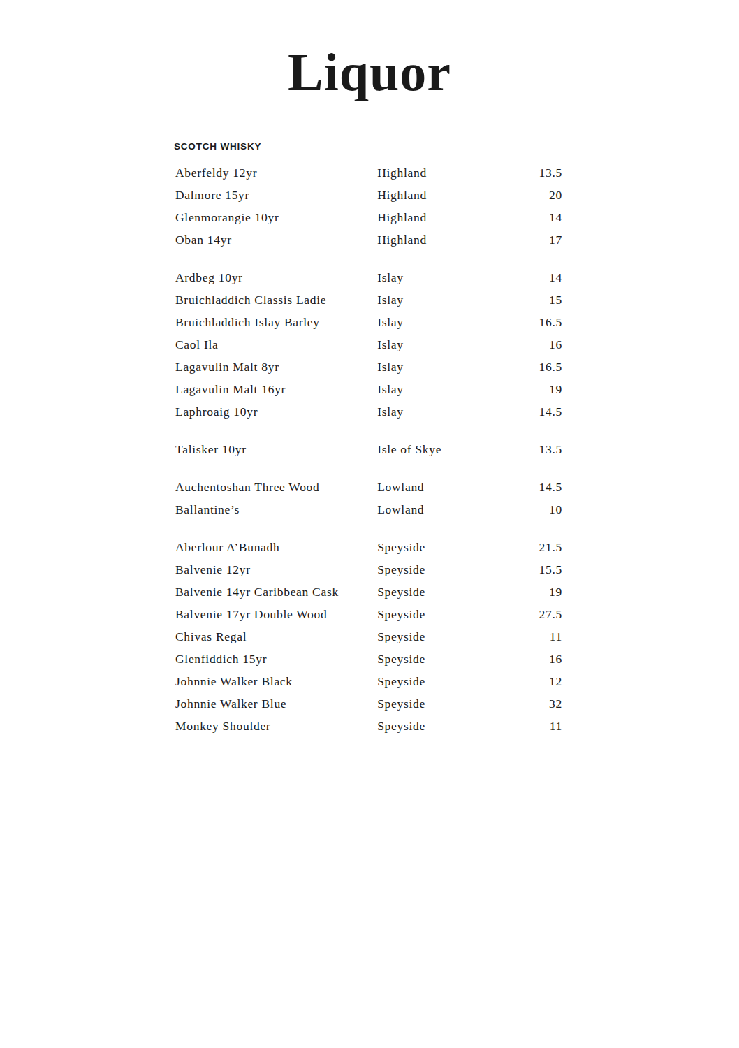Liquor
Scotch Whisky
| Aberfeldy 12yr | Highland | 13.5 |
| Dalmore 15yr | Highland | 20 |
| Glenmorangie 10yr | Highland | 14 |
| Oban 14yr | Highland | 17 |
| Ardbeg 10yr | Islay | 14 |
| Bruichladdich Classis Ladie | Islay | 15 |
| Bruichladdich Islay Barley | Islay | 16.5 |
| Caol Ila | Islay | 16 |
| Lagavulin Malt 8yr | Islay | 16.5 |
| Lagavulin Malt 16yr | Islay | 19 |
| Laphroaig 10yr | Islay | 14.5 |
| Talisker 10yr | Isle of Skye | 13.5 |
| Auchentoshan Three Wood | Lowland | 14.5 |
| Ballantine’s | Lowland | 10 |
| Aberlour A’Bunadh | Speyside | 21.5 |
| Balvenie 12yr | Speyside | 15.5 |
| Balvenie 14yr Caribbean Cask | Speyside | 19 |
| Balvenie 17yr Double Wood | Speyside | 27.5 |
| Chivas Regal | Speyside | 11 |
| Glenfiddich 15yr | Speyside | 16 |
| Johnnie Walker Black | Speyside | 12 |
| Johnnie Walker Blue | Speyside | 32 |
| Monkey Shoulder | Speyside | 11 |